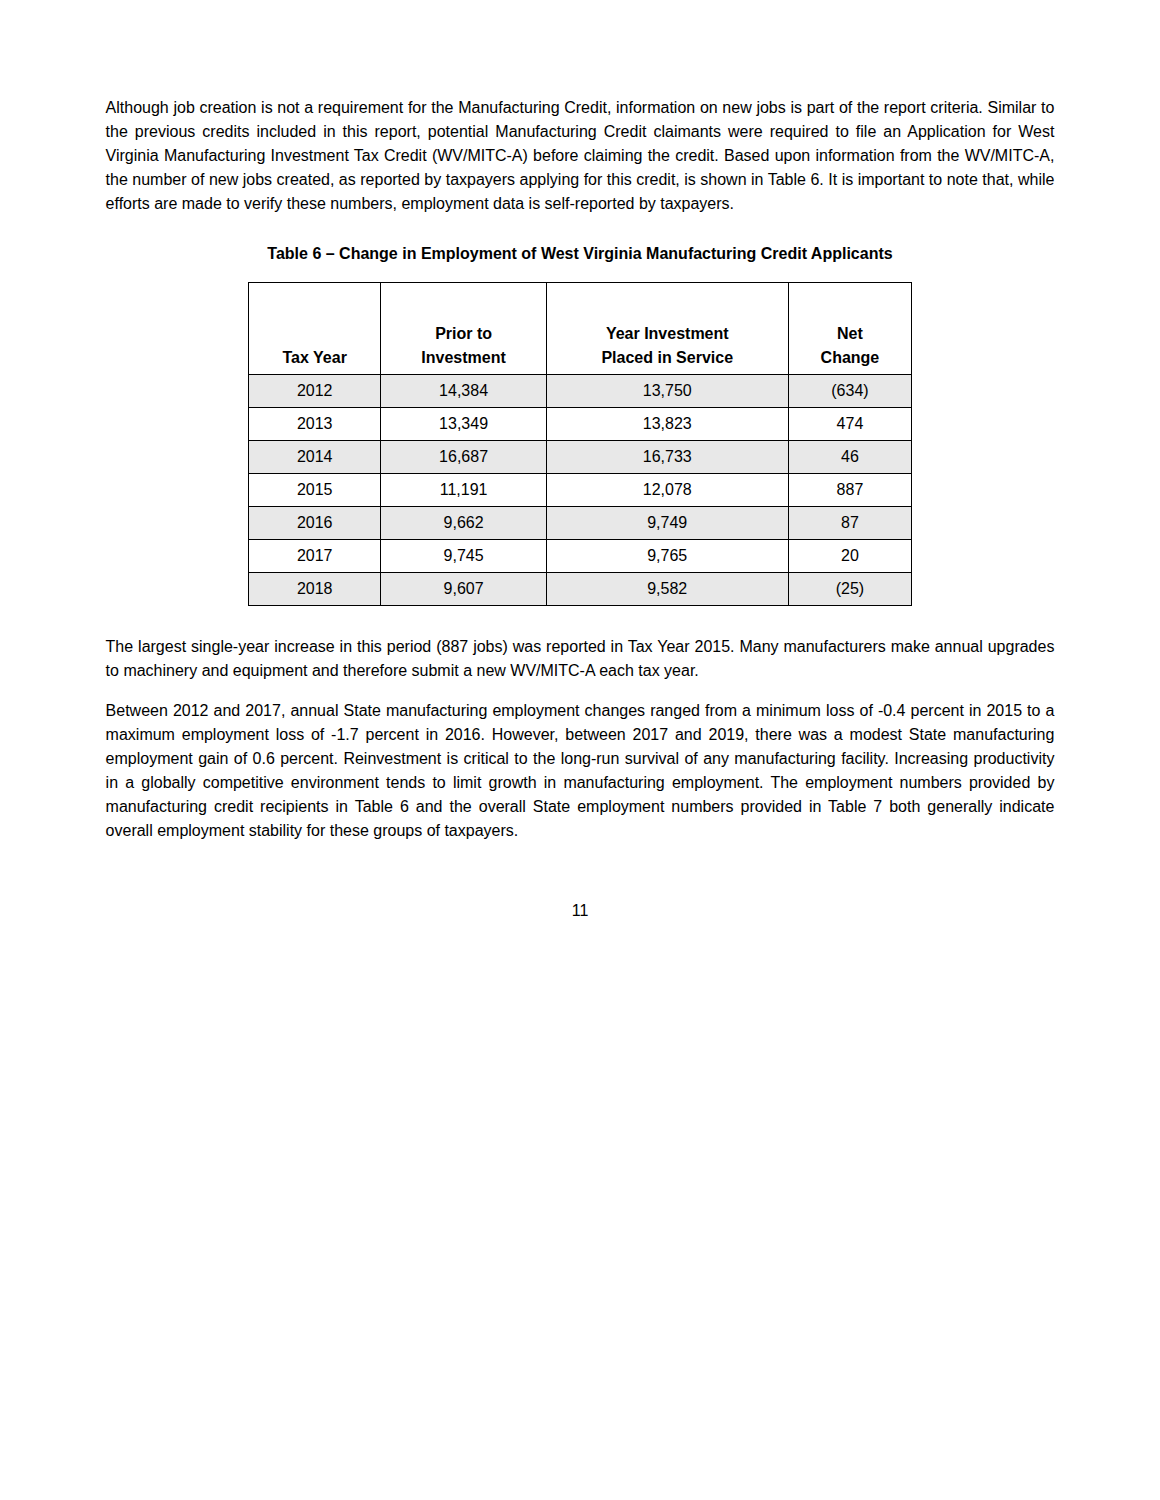Although job creation is not a requirement for the Manufacturing Credit, information on new jobs is part of the report criteria. Similar to the previous credits included in this report, potential Manufacturing Credit claimants were required to file an Application for West Virginia Manufacturing Investment Tax Credit (WV/MITC-A) before claiming the credit. Based upon information from the WV/MITC-A, the number of new jobs created, as reported by taxpayers applying for this credit, is shown in Table 6. It is important to note that, while efforts are made to verify these numbers, employment data is self-reported by taxpayers.
Table 6 – Change in Employment of West Virginia Manufacturing Credit Applicants
| Tax Year | Prior to Investment | Year Investment Placed in Service | Net Change |
| --- | --- | --- | --- |
| 2012 | 14,384 | 13,750 | (634) |
| 2013 | 13,349 | 13,823 | 474 |
| 2014 | 16,687 | 16,733 | 46 |
| 2015 | 11,191 | 12,078 | 887 |
| 2016 | 9,662 | 9,749 | 87 |
| 2017 | 9,745 | 9,765 | 20 |
| 2018 | 9,607 | 9,582 | (25) |
The largest single-year increase in this period (887 jobs) was reported in Tax Year 2015. Many manufacturers make annual upgrades to machinery and equipment and therefore submit a new WV/MITC-A each tax year.
Between 2012 and 2017, annual State manufacturing employment changes ranged from a minimum loss of -0.4 percent in 2015 to a maximum employment loss of -1.7 percent in 2016. However, between 2017 and 2019, there was a modest State manufacturing employment gain of 0.6 percent. Reinvestment is critical to the long-run survival of any manufacturing facility. Increasing productivity in a globally competitive environment tends to limit growth in manufacturing employment. The employment numbers provided by manufacturing credit recipients in Table 6 and the overall State employment numbers provided in Table 7 both generally indicate overall employment stability for these groups of taxpayers.
11